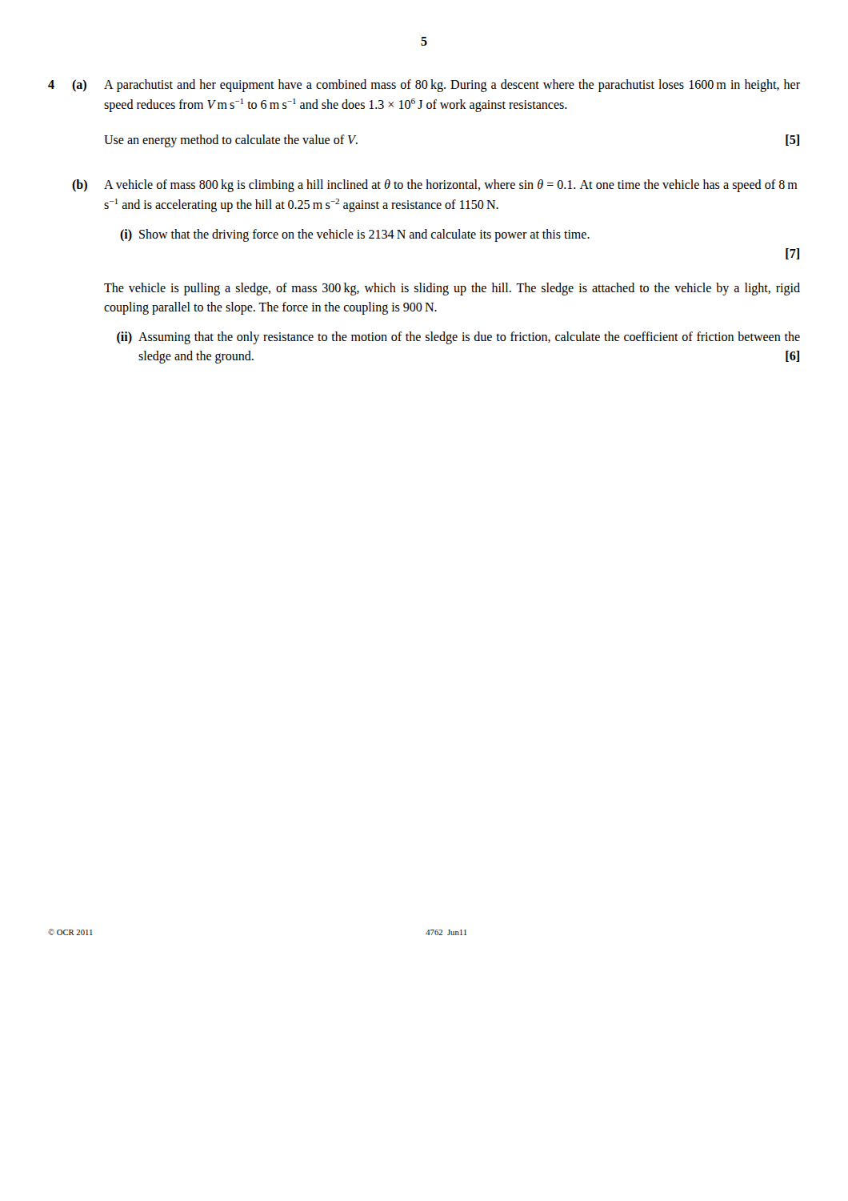5
4
(a)
A parachutist and her equipment have a combined mass of 80 kg. During a descent where the parachutist loses 1600 m in height, her speed reduces from V m s−1 to 6 m s−1 and she does 1.3 × 106 J of work against resistances.
Use an energy method to calculate the value of V. [5]
(b)
A vehicle of mass 800 kg is climbing a hill inclined at θ to the horizontal, where sin θ = 0.1. At one time the vehicle has a speed of 8 m s−1 and is accelerating up the hill at 0.25 m s−2 against a resistance of 1150 N.
(i)
Show that the driving force on the vehicle is 2134 N and calculate its power at this time. [7]
The vehicle is pulling a sledge, of mass 300 kg, which is sliding up the hill. The sledge is attached to the vehicle by a light, rigid coupling parallel to the slope. The force in the coupling is 900 N.
(ii)
Assuming that the only resistance to the motion of the sledge is due to friction, calculate the coefficient of friction between the sledge and the ground. [6]
© OCR 2011
4762 Jun11